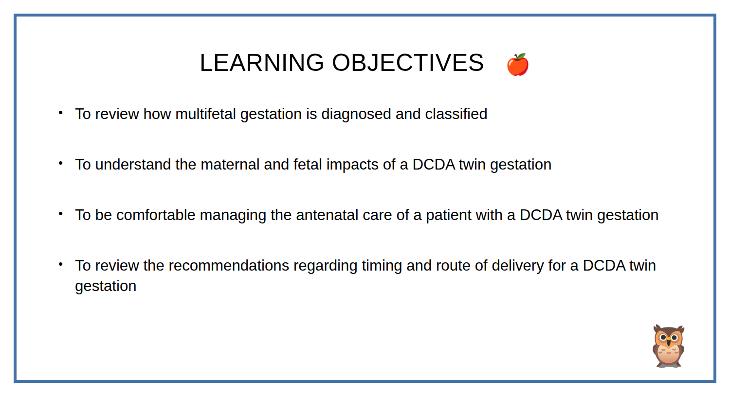LEARNING OBJECTIVES 🍎
To review how multifetal gestation is diagnosed and classified
To understand the maternal and fetal impacts of a DCDA twin gestation
To be comfortable managing the antenatal care of a patient with a DCDA twin gestation
To review the recommendations regarding timing and route of delivery for a DCDA twin gestation
🦉